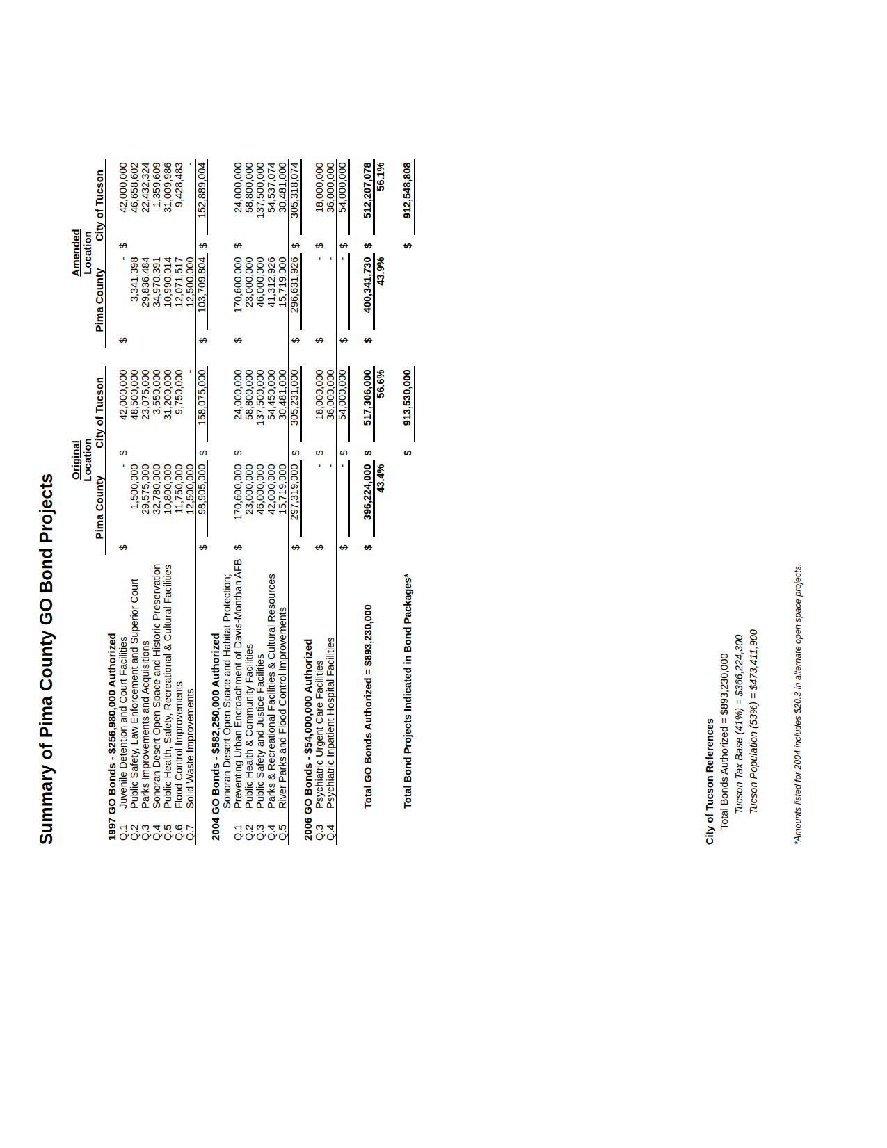Summary of Pima County GO Bond Projects
| | | Original | | Amended |
| | | Location | | Location |
| | | Pima County | City of Tucson | | Pima County | City of Tucson |
| 1997 GO Bonds - $256,980,000 Authorized |
| Q.1 | Juvenile Detention and Court Facilities | $ | - | $ | 42,000,000 | | $ | - | $ | 42,000,000 |
| Q.2 | Public Safety, Law Enforcement and Superior Court | | 1,500,000 | | 48,500,000 | | | 3,341,398 | | 46,658,602 |
| Q.3 | Parks Improvements and Acquisitions | | 29,575,000 | | 23,075,000 | | | 29,836,484 | | 22,432,324 |
| Q.4 | Sonoran Desert Open Space and Historic Preservation | | 32,780,000 | | 3,550,000 | | | 34,970,391 | | 1,359,609 |
| Q.5 | Public Health, Safety, Recreational & Cultural Facilities | | 10,800,000 | | 31,200,000 | | | 10,990,014 | | 31,009,986 |
| Q.6 | Flood Control Improvements | | 11,750,000 | | 9,750,000 | | | 12,071,517 | | 9,428,483 |
| Q.7 | Solid Waste Improvements | | 12,500,000 | | - | | | 12,500,000 | | - |
| | | $ | 98,905,000 | $ | 158,075,000 | | $ | 103,709,804 | $ | 152,889,004 |
| 2004 GO Bonds - $582,250,000 Authorized |
| Q.1 | Sonoran Desert Open Space and Habitat Protection; Preventing Urban Encroachment of Davis-Monthan AFB | $ | 170,600,000 | $ | 24,000,000 | | $ | 170,600,000 | $ | 24,000,000 |
| Q.2 | Public Health & Community Facilities | | 23,000,000 | | 58,800,000 | | | 23,000,000 | | 58,800,000 |
| Q.3 | Public Safety and Justice Facilities | | 46,000,000 | | 137,500,000 | | | 46,000,000 | | 137,500,000 |
| Q.4 | Parks & Recreational Facilities & Cultural Resources | | 42,000,000 | | 54,450,000 | | | 41,312,926 | | 54,537,074 |
| Q.5 | River Parks and Flood Control Improvements | | 15,719,000 | | 30,481,000 | | | 15,719,000 | | 30,481,000 |
| | | $ | 297,319,000 | $ | 305,231,000 | | $ | 296,631,926 | $ | 305,318,074 |
| 2006 GO Bonds - $54,000,000 Authorized |
| Q.3 | Psychiatric Urgent Care Facilities | $ | - | $ | 18,000,000 | | $ | - | $ | 18,000,000 |
| Q.4 | Psychiatric Inpatient Hospital Facilities | | - | | 36,000,000 | | | - | | 36,000,000 |
| | | $ | - | $ | 54,000,000 | | $ | - | $ | 54,000,000 |
| | Total GO Bonds Authorized = $893,230,000 | $ | 396,224,000 | $ | 517,306,000 | | $ | 400,341,730 | $ | 512,207,078 |
| | | | 43.4% | | 56.6% | | | 43.9% | | 56.1% |
| | Total Bond Projects Indicated in Bond Packages* | | | $ | 913,530,000 | | | | $ | 912,548,808 |
City of Tucson References
Total Bonds Authorized = $893,230,000
Tucson Tax Base (41%) = $366,224,300
Tucson Population (53%) = $473,411,900
*Amounts listed for 2004 includes $20.3 in alternate open space projects.